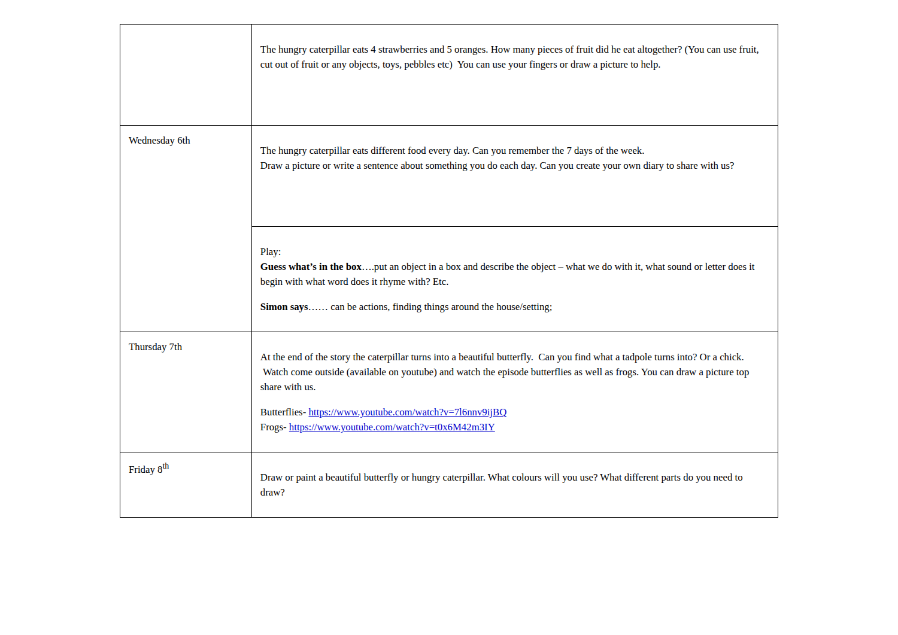| | The hungry caterpillar eats 4 strawberries and 5 oranges. How many pieces of fruit did he eat altogether? (You can use fruit, cut out of fruit or any objects, toys, pebbles etc) You can use your fingers or draw a picture to help. |
| Wednesday 6th | The hungry caterpillar eats different food every day. Can you remember the 7 days of the week. Draw a picture or write a sentence about something you do each day. Can you create your own diary to share with us? |
| Play: Guess what’s in the box ….put an object in a box and describe the object – what we do with it, what sound or letter does it begin with what word does it rhyme with? Etc. Simon says …… can be actions, finding things around the house/setting; |
| Thursday 7th | At the end of the story the caterpillar turns into a beautiful butterfly. Can you find what a tadpole turns into? Or a chick. Watch come outside (available on youtube) and watch the episode butterflies as well as frogs. You can draw a picture top share with us. Butterflies- https://www.youtube.com/watch?v=7l6nnv9ijBQ Frogs- https://www.youtube.com/watch?v=t0x6M42m3IY |
| Friday 8 th | Draw or paint a beautiful butterfly or hungry caterpillar. What colours will you use? What different parts do you need to draw? |